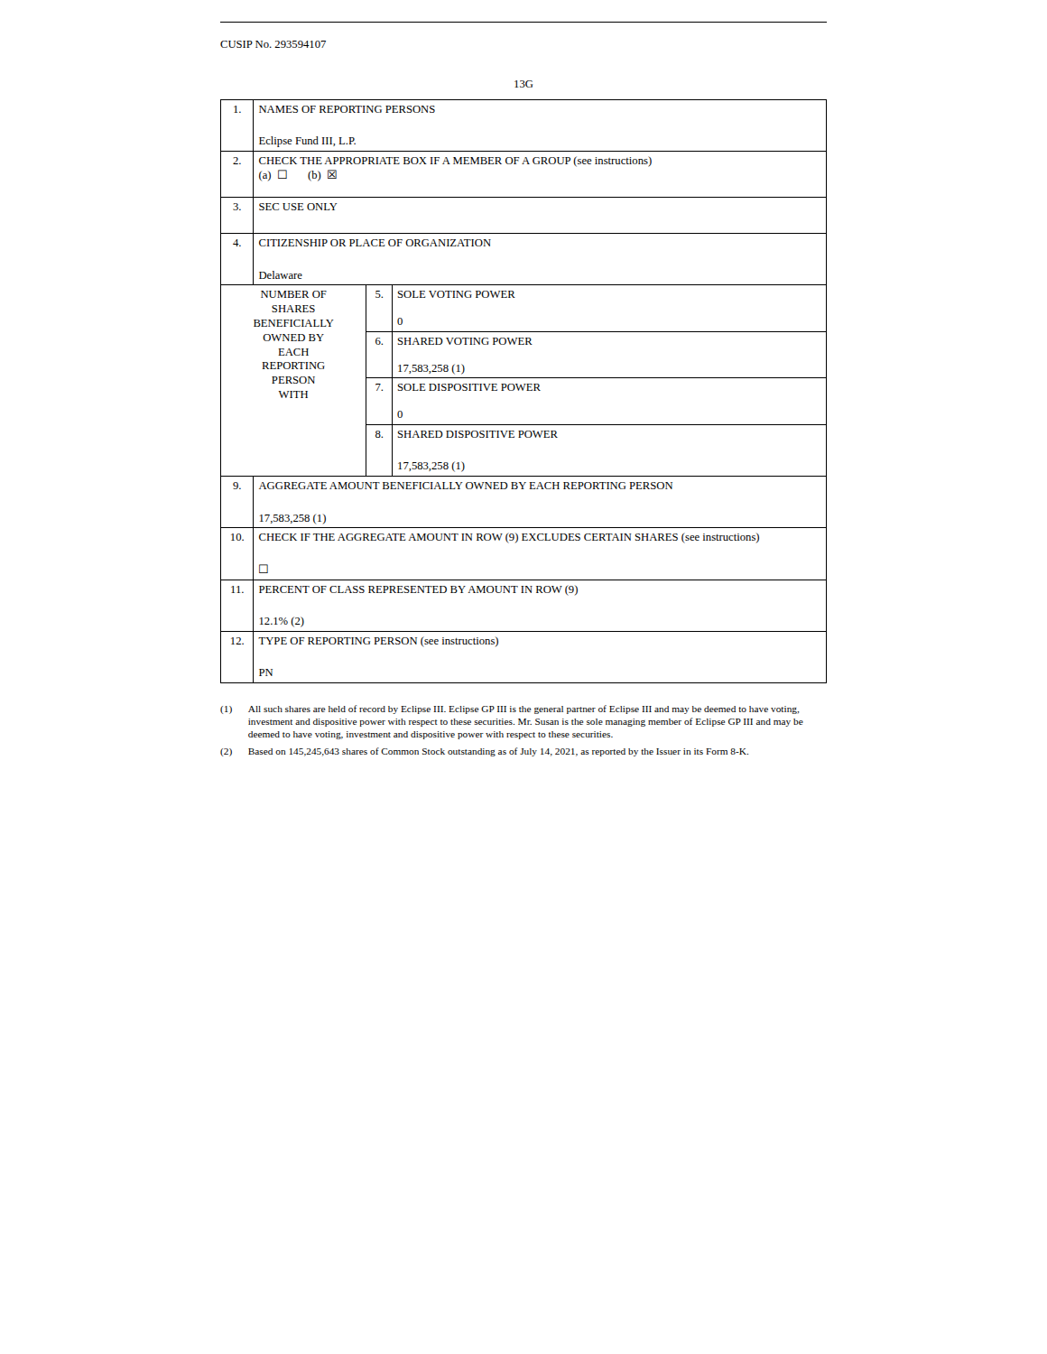CUSIP No. 293594107
13G
| 1. | NAMES OF REPORTING PERSONS Eclipse Fund III, L.P. |
| 2. | CHECK THE APPROPRIATE BOX IF A MEMBER OF A GROUP (see instructions) (a) ☐ (b) ☒ |
| 3. | SEC USE ONLY |
| 4. | CITIZENSHIP OR PLACE OF ORGANIZATION Delaware |
| NUMBER OF SHARES BENEFICIALLY OWNED BY EACH REPORTING PERSON WITH | 5. | SOLE VOTING POWER 0 |
| 6. | SHARED VOTING POWER 17,583,258 (1) |
| 7. | SOLE DISPOSITIVE POWER 0 |
| 8. | SHARED DISPOSITIVE POWER 17,583,258 (1) |
| 9. | AGGREGATE AMOUNT BENEFICIALLY OWNED BY EACH REPORTING PERSON 17,583,258 (1) |
| 10. | CHECK IF THE AGGREGATE AMOUNT IN ROW (9) EXCLUDES CERTAIN SHARES (see instructions) ☐ |
| 11. | PERCENT OF CLASS REPRESENTED BY AMOUNT IN ROW (9) 12.1% (2) |
| 12. | TYPE OF REPORTING PERSON (see instructions) PN |
| (1) | All such shares are held of record by Eclipse III. Eclipse GP III is the general partner of Eclipse III and may be deemed to have voting, investment and dispositive power with respect to these securities. Mr. Susan is the sole managing member of Eclipse GP III and may be deemed to have voting, investment and dispositive power with respect to these securities. |
| (2) | Based on 145,245,643 shares of Common Stock outstanding as of July 14, 2021, as reported by the Issuer in its Form 8-K. |